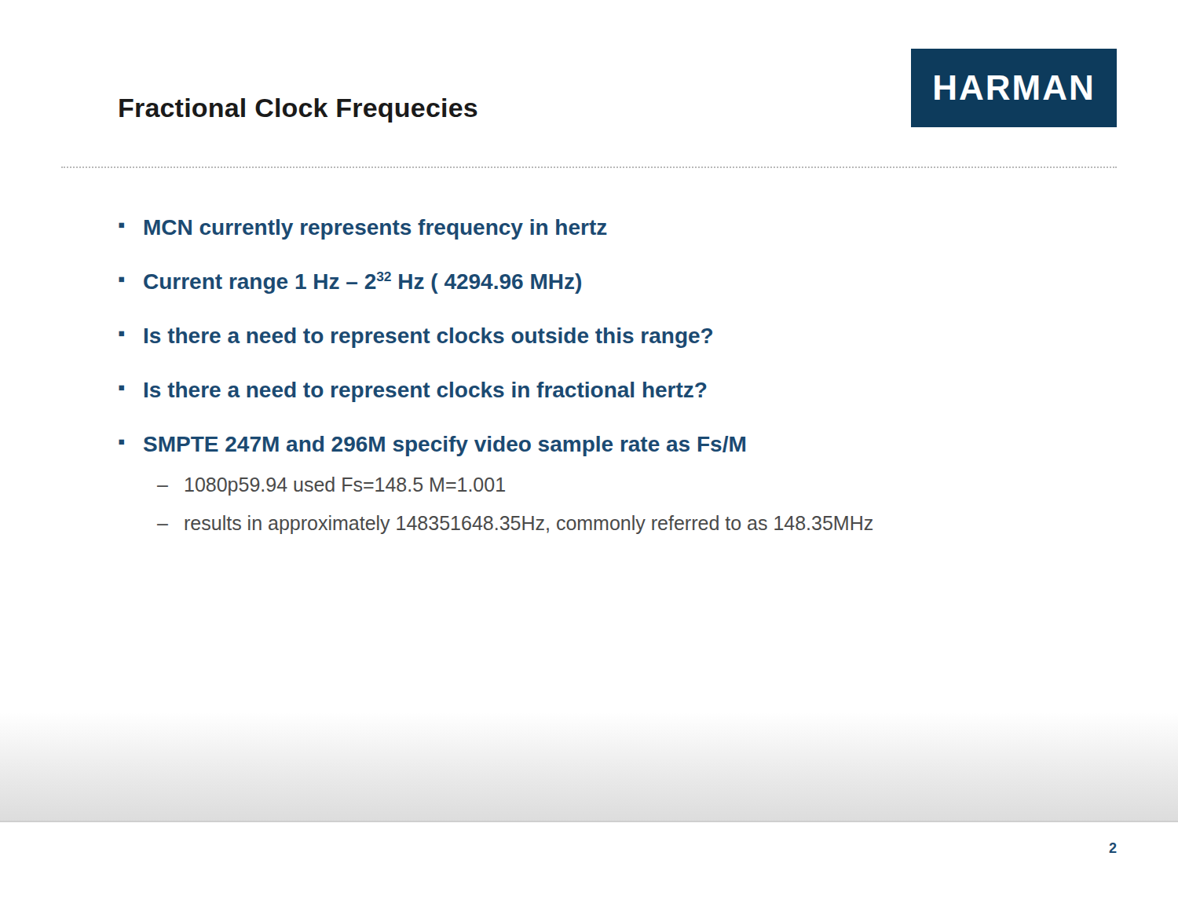HARMAN
Fractional Clock Frequecies
MCN currently represents frequency in hertz
Current range 1 Hz – 232 Hz ( 4294.96 MHz)
Is there a need to represent clocks outside this range?
Is there a need to represent clocks in fractional hertz?
SMPTE 247M and 296M specify video sample rate as Fs/M
1080p59.94 used Fs=148.5 M=1.001
results in approximately 148351648.35Hz, commonly referred to as 148.35MHz
2